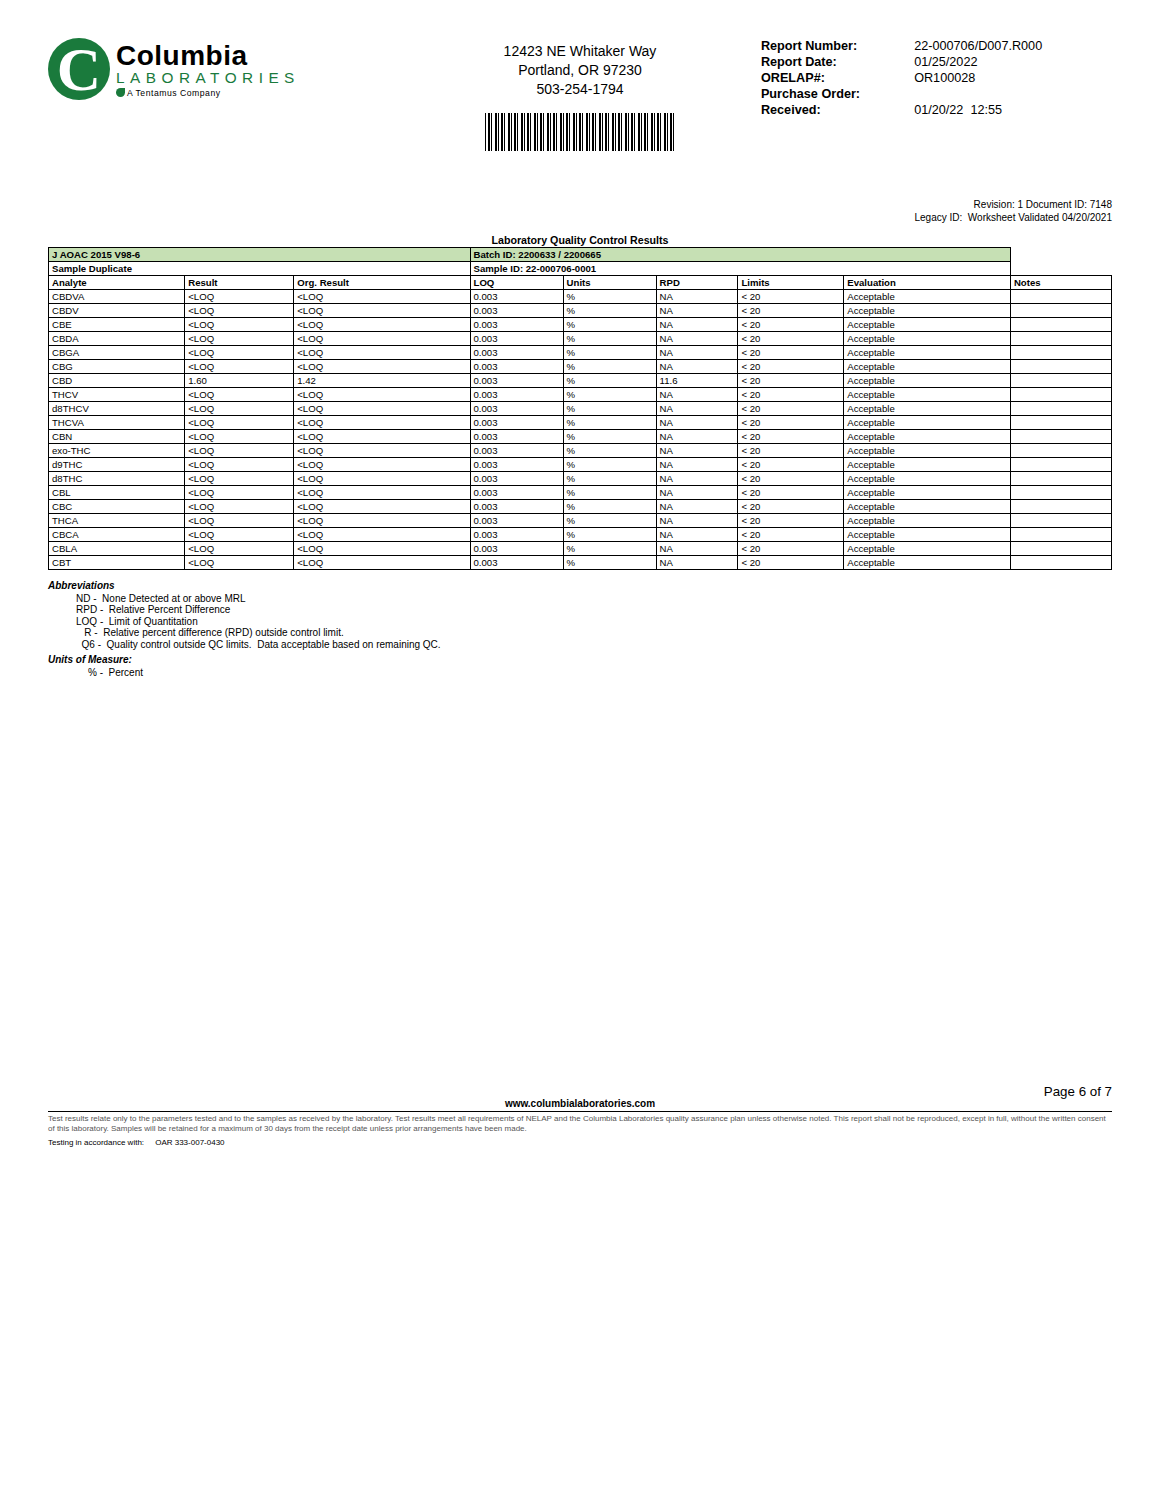C
Columbia
LABORATORIES
A Tentamus Company
12423 NE Whitaker Way
Portland, OR 97230
503-254-1794
| Report Number: | 22-000706/D007.R000 |
| Report Date: | 01/25/2022 |
| ORELAP#: | OR100028 |
| Purchase Order: | |
| Received: | 01/20/22 12:55 |
Revision: 1 Document ID: 7148
Legacy ID: Worksheet Validated 04/20/2021
Laboratory Quality Control Results
| J AOAC 2015 V98-6 | Batch ID: 2200633 / 2200665 |
| Sample Duplicate | Sample ID: 22-000706-0001 |
| Analyte | Result | Org. Result | LOQ | Units | RPD | Limits | Evaluation | Notes |
| CBDVA | <LOQ | <LOQ | 0.003 | % | NA | < 20 | Acceptable | |
| CBDV | <LOQ | <LOQ | 0.003 | % | NA | < 20 | Acceptable | |
| CBE | <LOQ | <LOQ | 0.003 | % | NA | < 20 | Acceptable | |
| CBDA | <LOQ | <LOQ | 0.003 | % | NA | < 20 | Acceptable | |
| CBGA | <LOQ | <LOQ | 0.003 | % | NA | < 20 | Acceptable | |
| CBG | <LOQ | <LOQ | 0.003 | % | NA | < 20 | Acceptable | |
| CBD | 1.60 | 1.42 | 0.003 | % | 11.6 | < 20 | Acceptable | |
| THCV | <LOQ | <LOQ | 0.003 | % | NA | < 20 | Acceptable | |
| d8THCV | <LOQ | <LOQ | 0.003 | % | NA | < 20 | Acceptable | |
| THCVA | <LOQ | <LOQ | 0.003 | % | NA | < 20 | Acceptable | |
| CBN | <LOQ | <LOQ | 0.003 | % | NA | < 20 | Acceptable | |
| exo-THC | <LOQ | <LOQ | 0.003 | % | NA | < 20 | Acceptable | |
| d9THC | <LOQ | <LOQ | 0.003 | % | NA | < 20 | Acceptable | |
| d8THC | <LOQ | <LOQ | 0.003 | % | NA | < 20 | Acceptable | |
| CBL | <LOQ | <LOQ | 0.003 | % | NA | < 20 | Acceptable | |
| CBC | <LOQ | <LOQ | 0.003 | % | NA | < 20 | Acceptable | |
| THCA | <LOQ | <LOQ | 0.003 | % | NA | < 20 | Acceptable | |
| CBCA | <LOQ | <LOQ | 0.003 | % | NA | < 20 | Acceptable | |
| CBLA | <LOQ | <LOQ | 0.003 | % | NA | < 20 | Acceptable | |
| CBT | <LOQ | <LOQ | 0.003 | % | NA | < 20 | Acceptable | |
Abbreviations
ND - None Detected at or above MRL
RPD - Relative Percent Difference
LOQ - Limit of Quantitation
R - Relative percent difference (RPD) outside control limit.
Q6 - Quality control outside QC limits. Data acceptable based on remaining QC.
Units of Measure:
% - Percent
Page 6 of 7
www.columbialaboratories.com
Test results relate only to the parameters tested and to the samples as received by the laboratory. Test results meet all requirements of NELAP and the Columbia Laboratories quality assurance plan unless otherwise noted. This report shall not be reproduced, except in full, without the written consent of this laboratory. Samples will be retained for a maximum of 30 days from the receipt date unless prior arrangements have been made.
Testing in accordance with: OAR 333-007-0430